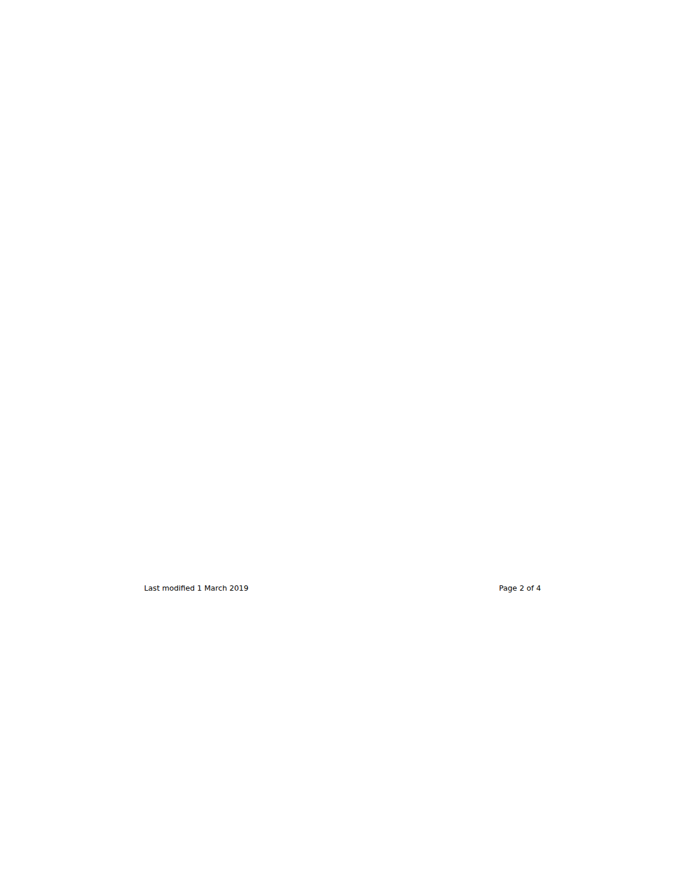Last modified 1 March 2019 Page 2 of 4